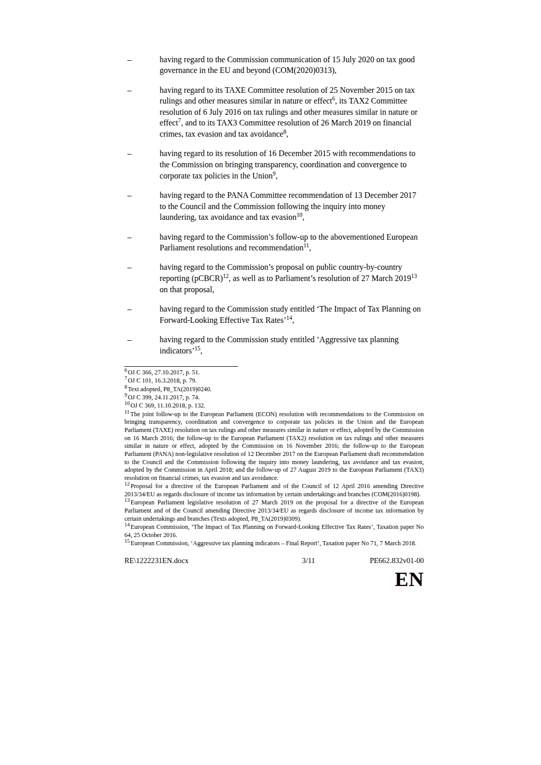having regard to the Commission communication of 15 July 2020 on tax good governance in the EU and beyond (COM(2020)0313),
having regard to its TAXE Committee resolution of 25 November 2015 on tax rulings and other measures similar in nature or effect6, its TAX2 Committee resolution of 6 July 2016 on tax rulings and other measures similar in nature or effect7, and to its TAX3 Committee resolution of 26 March 2019 on financial crimes, tax evasion and tax avoidance8,
having regard to its resolution of 16 December 2015 with recommendations to the Commission on bringing transparency, coordination and convergence to corporate tax policies in the Union9,
having regard to the PANA Committee recommendation of 13 December 2017 to the Council and the Commission following the inquiry into money laundering, tax avoidance and tax evasion10,
having regard to the Commission’s follow-up to the abovementioned European Parliament resolutions and recommendation11,
having regard to the Commission’s proposal on public country-by-country reporting (pCBCR)12, as well as to Parliament’s resolution of 27 March 201913 on that proposal,
having regard to the Commission study entitled ‘The Impact of Tax Planning on Forward-Looking Effective Tax Rates’14,
having regard to the Commission study entitled ‘Aggressive tax planning indicators’15,
6OJ C 366, 27.10.2017, p. 51.
7OJ C 101, 16.3.2018, p. 79.
8Text adopted, P8_TA(2019)0240.
9OJ C 399, 24.11.2017, p. 74.
10OJ C 369, 11.10.2018, p. 132.
11The joint follow-up to the European Parliament (ECON) resolution with recommendations to the Commission on bringing transparency, coordination and convergence to corporate tax policies in the Union and the European Parliament (TAXE) resolution on tax rulings and other measures similar in nature or effect, adopted by the Commission on 16 March 2016; the follow-up to the European Parliament (TAX2) resolution on tax rulings and other measures similar in nature or effect, adopted by the Commission on 16 November 2016; the follow-up to the European Parliament (PANA) non-legislative resolution of 12 December 2017 on the European Parliament draft recommendation to the Council and the Commission following the inquiry into money laundering, tax avoidance and tax evasion, adopted by the Commission in April 2018; and the follow-up of 27 August 2019 to the European Parliament (TAX3) resolution on financial crimes, tax evasion and tax avoidance.
12Proposal for a directive of the European Parliament and of the Council of 12 April 2016 amending Directive 2013/34/EU as regards disclosure of income tax information by certain undertakings and branches (COM(2016)0198).
13European Parliament legislative resolution of 27 March 2019 on the proposal for a directive of the European Parliament and of the Council amending Directive 2013/34/EU as regards disclosure of income tax information by certain undertakings and branches (Texts adopted, P8_TA(2019)0309).
14European Commission, ‘The Impact of Tax Planning on Forward-Looking Effective Tax Rates’, Taxation paper No 64, 25 October 2016.
15European Commission, ‘Aggressive tax planning indicators – Final Report’, Taxation paper No 71, 7 March 2018.
RE\1222231EN.docx
3/11
PE662.832v01-00
EN